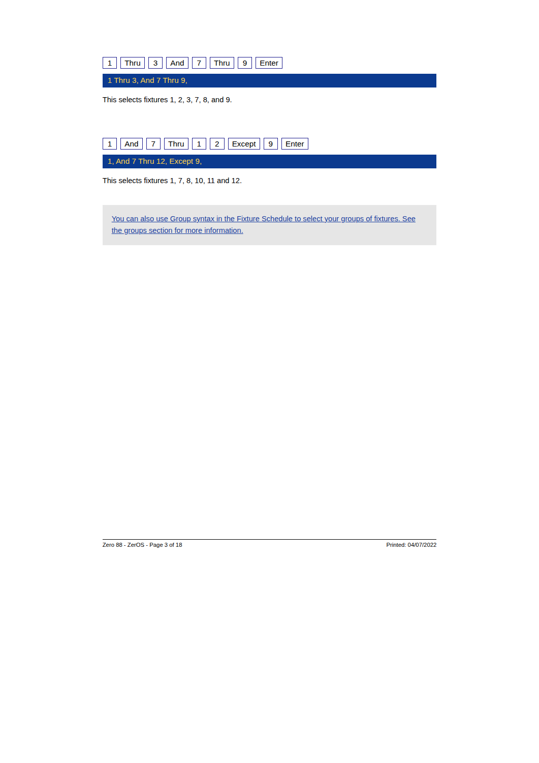1 Thru 3 And 7 Thru 9 Enter
1 Thru 3, And 7 Thru 9,
This selects fixtures 1, 2, 3, 7, 8, and 9.
1 And 7 Thru 12 Except 9 Enter
1, And 7 Thru 12, Except 9,
This selects fixtures 1, 7, 8, 10, 11 and 12.
You can also use Group syntax in the Fixture Schedule to select your groups of fixtures. See the groups section for more information.
Zero 88 - ZerOS - Page 3 of 18 Printed: 04/07/2022